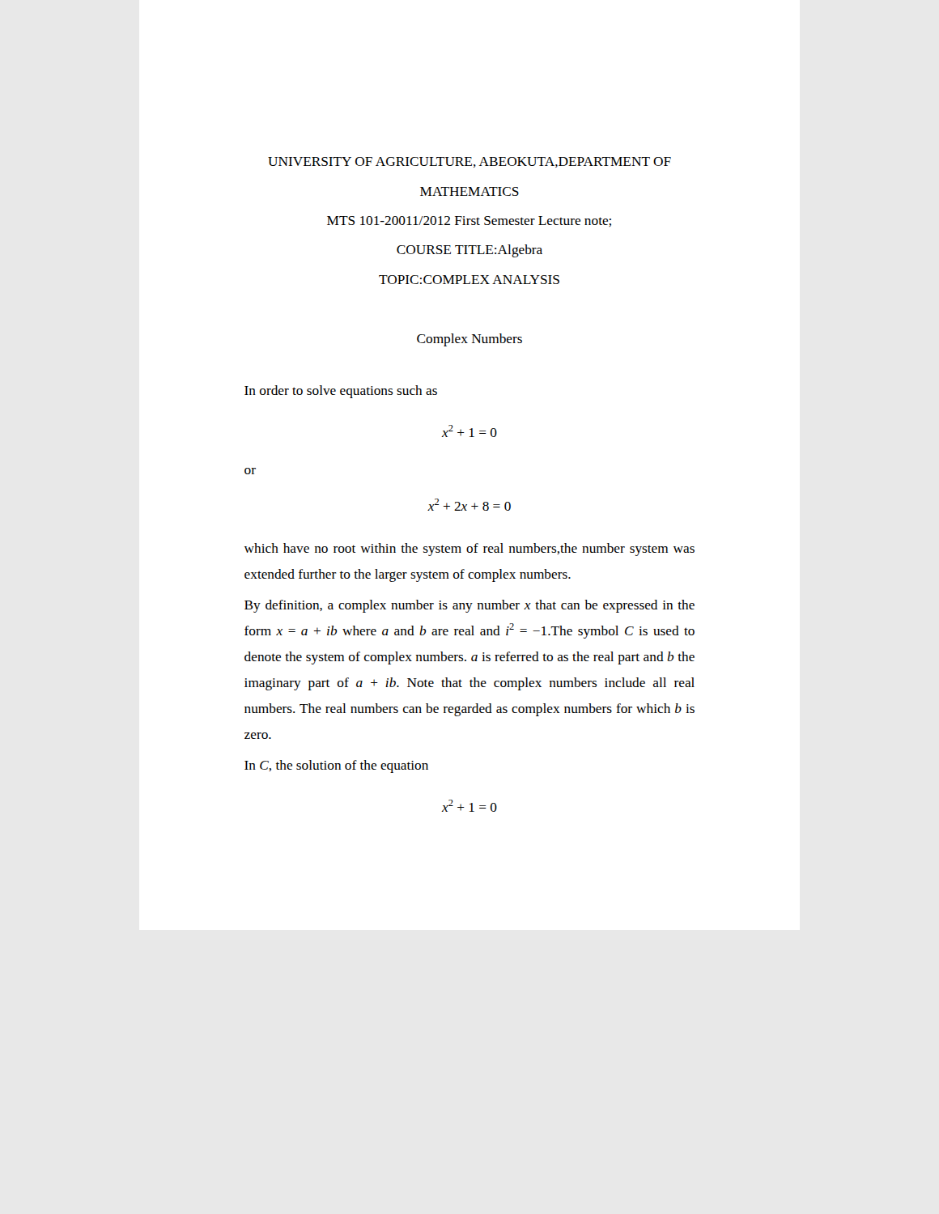UNIVERSITY OF AGRICULTURE, ABEOKUTA,DEPARTMENT OF MATHEMATICS MTS 101-20011/2012 First Semester Lecture note; COURSE TITLE:Algebra TOPIC:COMPLEX ANALYSIS
Complex Numbers
In order to solve equations such as
x2 + 1 = 0
or
x2 + 2x + 8 = 0
which have no root within the system of real numbers,the number system was extended further to the larger system of complex numbers.
By definition, a complex number is any number x that can be expressed in the form x = a + ib where a and b are real and i2 = −1.The symbol C is used to denote the system of complex numbers. a is referred to as the real part and b the imaginary part of a + ib. Note that the complex numbers include all real numbers. The real numbers can be regarded as complex numbers for which b is zero.
In C, the solution of the equation
x2 + 1 = 0